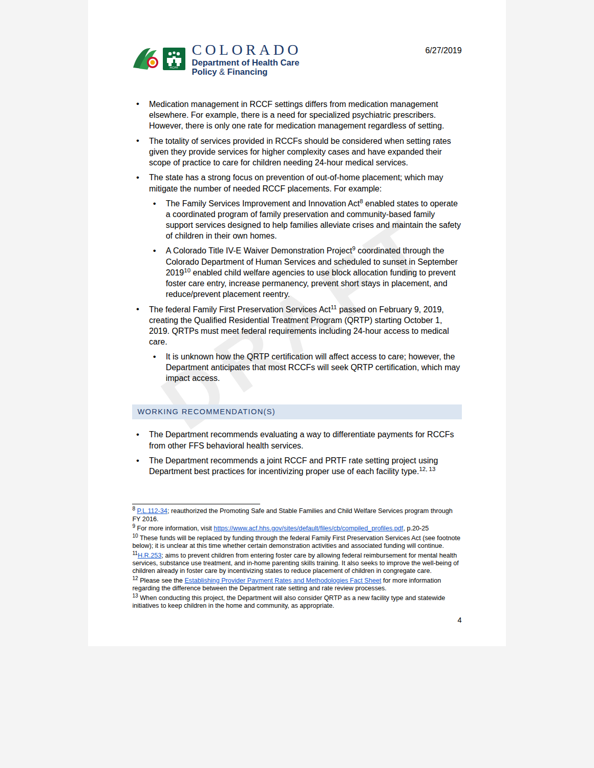DRAFT
HCPF
Colorado
Department of Health Care
Policy & Financing
6/27/2019
Medication management in RCCF settings differs from medication management elsewhere. For example, there is a need for specialized psychiatric prescribers. However, there is only one rate for medication management regardless of setting.
The totality of services provided in RCCFs should be considered when setting rates given they provide services for higher complexity cases and have expanded their scope of practice to care for children needing 24-hour medical services.
The state has a strong focus on prevention of out-of-home placement; which may mitigate the number of needed RCCF placements. For example:
The Family Services Improvement and Innovation Act8 enabled states to operate a coordinated program of family preservation and community-based family support services designed to help families alleviate crises and maintain the safety of children in their own homes.
A Colorado Title IV-E Waiver Demonstration Project9 coordinated through the Colorado Department of Human Services and scheduled to sunset in September 201910 enabled child welfare agencies to use block allocation funding to prevent foster care entry, increase permanency, prevent short stays in placement, and reduce/prevent placement reentry.
The federal Family First Preservation Services Act11 passed on February 9, 2019, creating the Qualified Residential Treatment Program (QRTP) starting October 1, 2019. QRTPs must meet federal requirements including 24-hour access to medical care.
It is unknown how the QRTP certification will affect access to care; however, the Department anticipates that most RCCFs will seek QRTP certification, which may impact access.
Working Recommendation(s)
The Department recommends evaluating a way to differentiate payments for RCCFs from other FFS behavioral health services.
The Department recommends a joint RCCF and PRTF rate setting project using Department best practices for incentivizing proper use of each facility type.12, 13
8 P.L.112-34; reauthorized the Promoting Safe and Stable Families and Child Welfare Services program through FY 2016.
9 For more information, visit https://www.acf.hhs.gov/sites/default/files/cb/compiled_profiles.pdf, p.20-25
10 These funds will be replaced by funding through the federal Family First Preservation Services Act (see footnote below); it is unclear at this time whether certain demonstration activities and associated funding will continue.
11H.R.253; aims to prevent children from entering foster care by allowing federal reimbursement for mental health services, substance use treatment, and in-home parenting skills training. It also seeks to improve the well-being of children already in foster care by incentivizing states to reduce placement of children in congregate care.
12 Please see the Establishing Provider Payment Rates and Methodologies Fact Sheet for more information regarding the difference between the Department rate setting and rate review processes.
13 When conducting this project, the Department will also consider QRTP as a new facility type and statewide initiatives to keep children in the home and community, as appropriate.
4